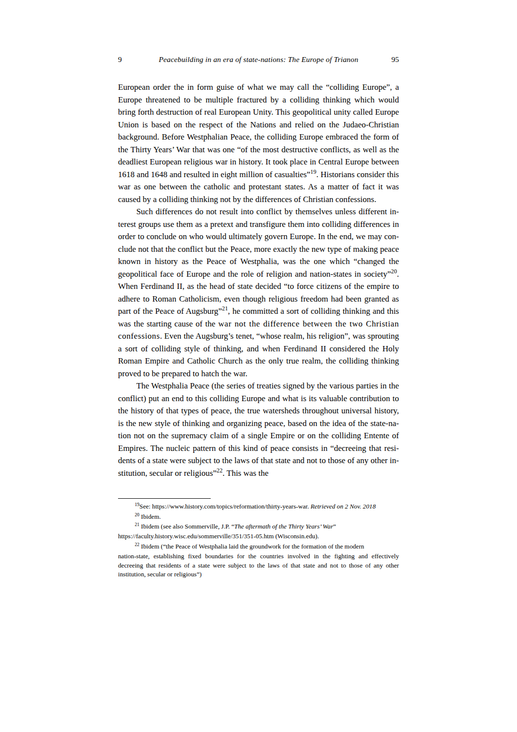9
Peacebuilding in an era of state-nations: The Europe of Trianon
95
European order the in form guise of what we may call the “colliding Europe”, a Europe threatened to be multiple fractured by a colliding thinking which would bring forth destruction of real European Unity. This geopolitical unity called Europe Union is based on the respect of the Nations and relied on the Judaeo-Christian background. Before Westphalian Peace, the colliding Europe embraced the form of the Thirty Years’ War that was one “of the most destructive conflicts, as well as the deadliest European religious war in history. It took place in Central Europe between 1618 and 1648 and resulted in eight million of casualties”19. Historians consider this war as one between the catholic and protestant states. As a matter of fact it was caused by a colliding thinking not by the differences of Christian confessions.
Such differences do not result into conflict by themselves unless different interest groups use them as a pretext and transfigure them into colliding differences in order to conclude on who would ultimately govern Europe. In the end, we may conclude not that the conflict but the Peace, more exactly the new type of making peace known in history as the Peace of Westphalia, was the one which “changed the geopolitical face of Europe and the role of religion and nation-states in society”20. When Ferdinand II, as the head of state decided “to force citizens of the empire to adhere to Roman Catholicism, even though religious freedom had been granted as part of the Peace of Augsburg”21, he committed a sort of colliding thinking and this was the starting cause of the war not the difference between the two Christian confessions. Even the Augsburg’s tenet, “whose realm, his religion”, was sprouting a sort of colliding style of thinking, and when Ferdinand II considered the Holy Roman Empire and Catholic Church as the only true realm, the colliding thinking proved to be prepared to hatch the war.
The Westphalia Peace (the series of treaties signed by the various parties in the conflict) put an end to this colliding Europe and what is its valuable contribution to the history of that types of peace, the true watersheds throughout universal history, is the new style of thinking and organizing peace, based on the idea of the state-nation not on the supremacy claim of a single Empire or on the colliding Entente of Empires. The nucleic pattern of this kind of peace consists in “decreeing that residents of a state were subject to the laws of that state and not to those of any other institution, secular or religious”22. This was the
19See: https://www.history.com/topics/reformation/thirty-years-war. Retrieved on 2 Nov. 2018
20 Ibidem.
21 Ibidem (see also Sommerville, J.P. “The aftermath of the Thirty Years’ War”
https://faculty.history.wisc.edu/sommerville/351/351-05.htm (Wisconsin.edu).
22 Ibidem (“the Peace of Westphalia laid the groundwork for the formation of the modern
nation-state, establishing fixed boundaries for the countries involved in the fighting and effectively decreeing that residents of a state were subject to the laws of that state and not to those of any other institution, secular or religious”)